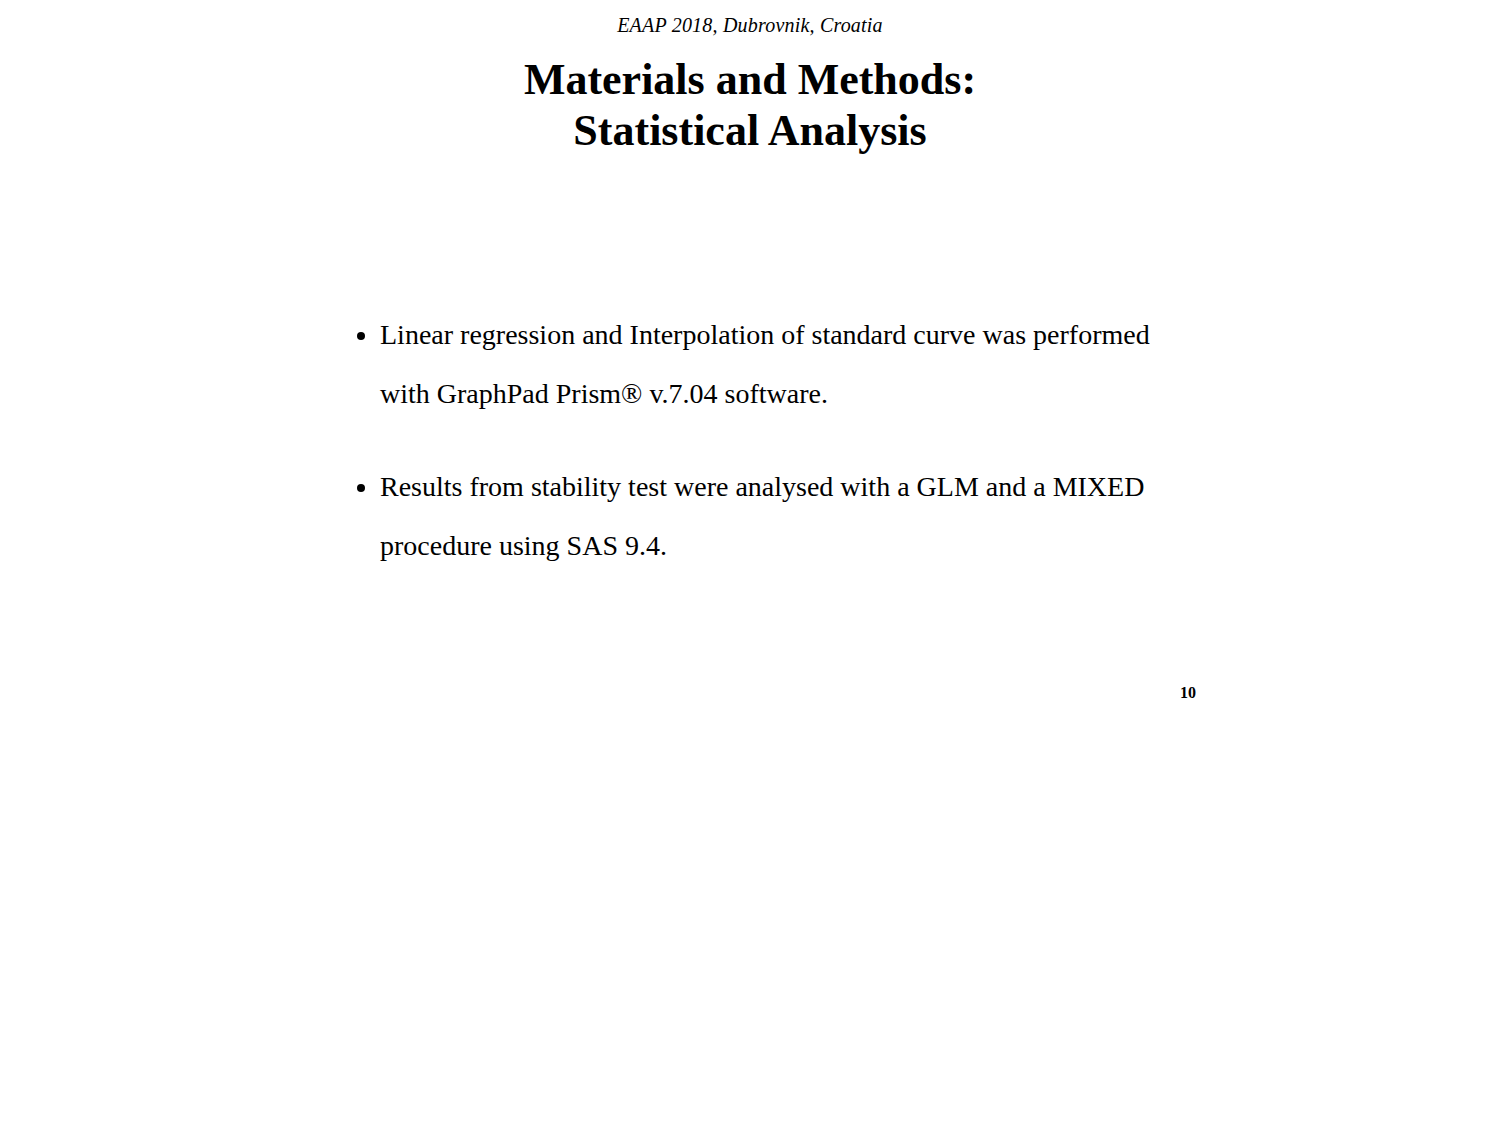EAAP 2018, Dubrovnik, Croatia
Materials and Methods:
Statistical Analysis
Linear regression and Interpolation of standard curve was performed with GraphPad Prism® v.7.04 software.
Results from stability test were analysed with a GLM and a MIXED procedure using SAS 9.4.
10